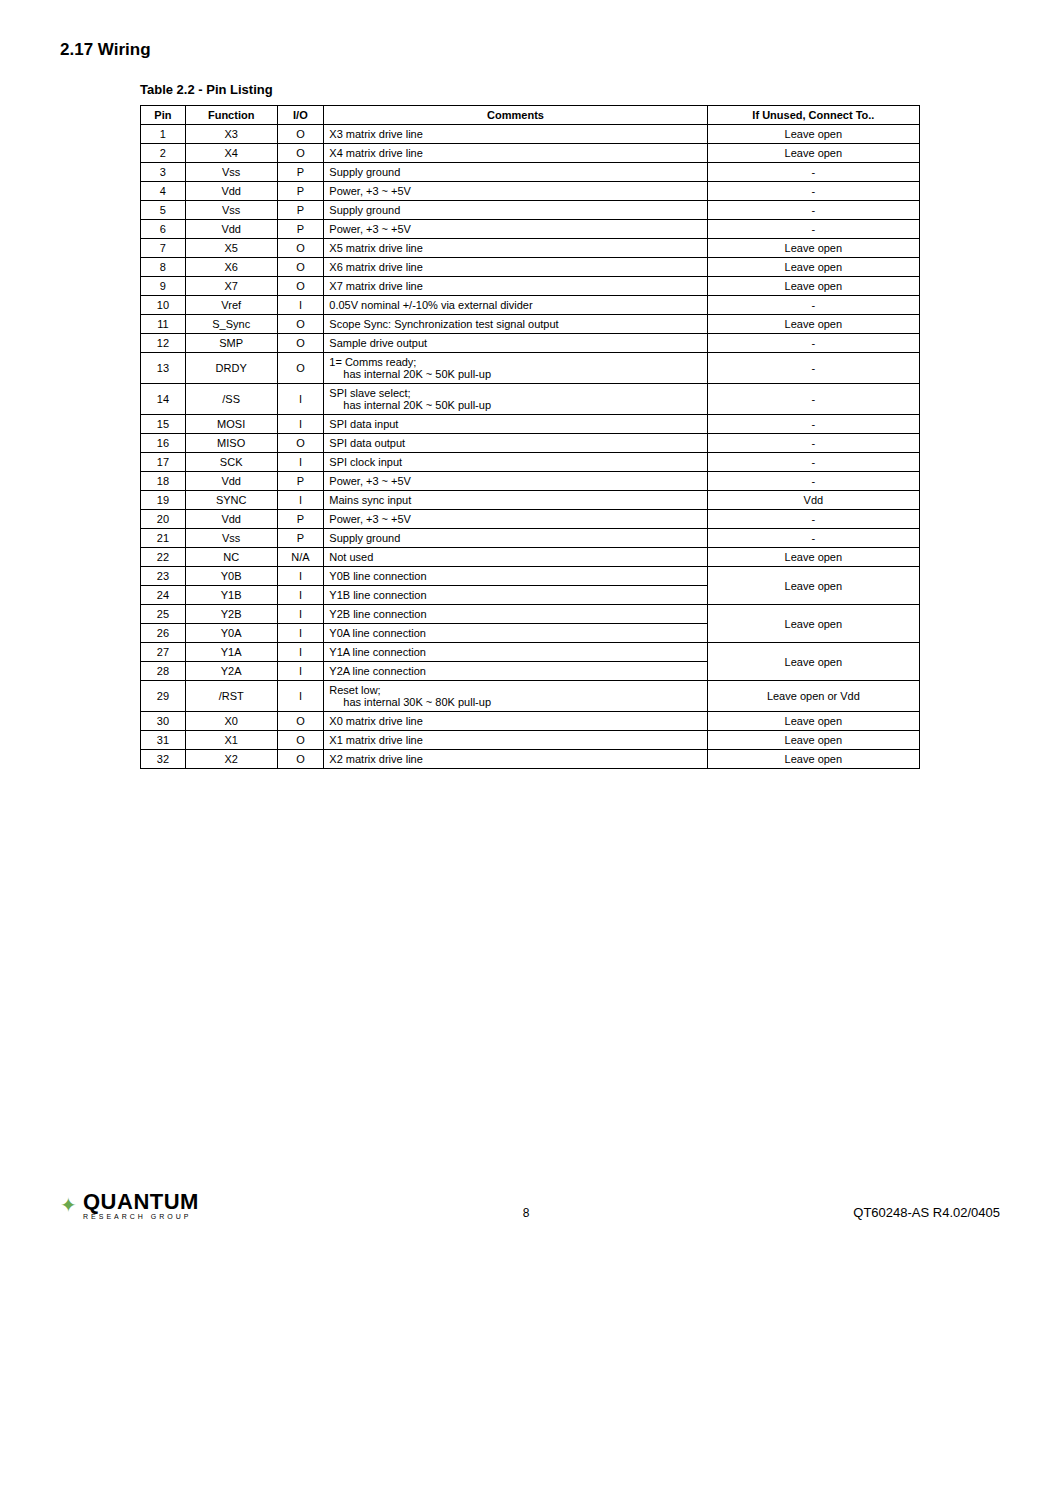2.17 Wiring
Table 2.2 - Pin Listing
| Pin | Function | I/O | Comments | If Unused, Connect To.. |
| --- | --- | --- | --- | --- |
| 1 | X3 | O | X3 matrix drive line | Leave open |
| 2 | X4 | O | X4 matrix drive line | Leave open |
| 3 | Vss | P | Supply ground | - |
| 4 | Vdd | P | Power, +3 ~ +5V | - |
| 5 | Vss | P | Supply ground | - |
| 6 | Vdd | P | Power, +3 ~ +5V | - |
| 7 | X5 | O | X5 matrix drive line | Leave open |
| 8 | X6 | O | X6 matrix drive line | Leave open |
| 9 | X7 | O | X7 matrix drive line | Leave open |
| 10 | Vref | I | 0.05V nominal +/-10% via external divider | - |
| 11 | S_Sync | O | Scope Sync: Synchronization test signal output | Leave open |
| 12 | SMP | O | Sample drive output | - |
| 13 | DRDY | O | 1= Comms ready; has internal 20K ~ 50K pull-up | - |
| 14 | /SS | I | SPI slave select; has internal 20K ~ 50K pull-up | - |
| 15 | MOSI | I | SPI data input | - |
| 16 | MISO | O | SPI data output | - |
| 17 | SCK | I | SPI clock input | - |
| 18 | Vdd | P | Power, +3 ~ +5V | - |
| 19 | SYNC | I | Mains sync input | Vdd |
| 20 | Vdd | P | Power, +3 ~ +5V | - |
| 21 | Vss | P | Supply ground | - |
| 22 | NC | N/A | Not used | Leave open |
| 23 | Y0B | I | Y0B line connection | Leave open |
| 24 | Y1B | I | Y1B line connection |
| 25 | Y2B | I | Y2B line connection | Leave open |
| 26 | Y0A | I | Y0A line connection |
| 27 | Y1A | I | Y1A line connection | Leave open |
| 28 | Y2A | I | Y2A line connection |
| 29 | /RST | I | Reset low; has internal 30K ~ 80K pull-up | Leave open or Vdd |
| 30 | X0 | O | X0 matrix drive line | Leave open |
| 31 | X1 | O | X1 matrix drive line | Leave open |
| 32 | X2 | O | X2 matrix drive line | Leave open |
✦ QUANTUM RESEARCH GROUP
8
QT60248-AS R4.02/0405